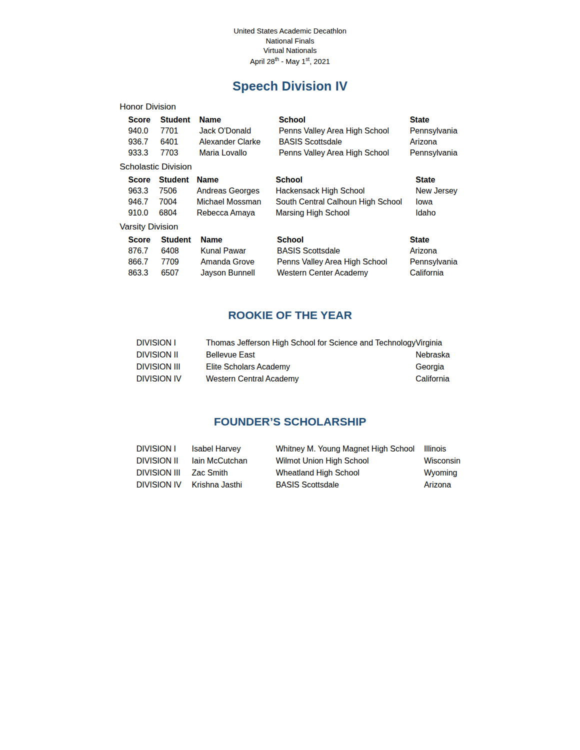United States Academic Decathlon
National Finals
Virtual Nationals
April 28th - May 1st, 2021
Speech Division IV
Honor Division
| Score | Student | Name | School | State |
| --- | --- | --- | --- | --- |
| 940.0 | 7701 | Jack O'Donald | Penns Valley Area High School | Pennsylvania |
| 936.7 | 6401 | Alexander Clarke | BASIS Scottsdale | Arizona |
| 933.3 | 7703 | Maria Lovallo | Penns Valley Area High School | Pennsylvania |
Scholastic Division
| Score | Student | Name | School | State |
| --- | --- | --- | --- | --- |
| 963.3 | 7506 | Andreas Georges | Hackensack High School | New Jersey |
| 946.7 | 7004 | Michael Mossman | South Central Calhoun High School | Iowa |
| 910.0 | 6804 | Rebecca Amaya | Marsing High School | Idaho |
Varsity Division
| Score | Student | Name | School | State |
| --- | --- | --- | --- | --- |
| 876.7 | 6408 | Kunal Pawar | BASIS Scottsdale | Arizona |
| 866.7 | 7709 | Amanda Grove | Penns Valley Area High School | Pennsylvania |
| 863.3 | 6507 | Jayson Bunnell | Western Center Academy | California |
ROOKIE OF THE YEAR
| DIVISION I | Thomas Jefferson High School for Science and Technology | Virginia |
| DIVISION II | Bellevue East | Nebraska |
| DIVISION III | Elite Scholars Academy | Georgia |
| DIVISION IV | Western Central Academy | California |
FOUNDER’S SCHOLARSHIP
| DIVISION I | Isabel Harvey | Whitney M. Young Magnet High School | Illinois |
| DIVISION II | Iain McCutchan | Wilmot Union High School | Wisconsin |
| DIVISION III | Zac Smith | Wheatland High School | Wyoming |
| DIVISION IV | Krishna Jasthi | BASIS Scottsdale | Arizona |